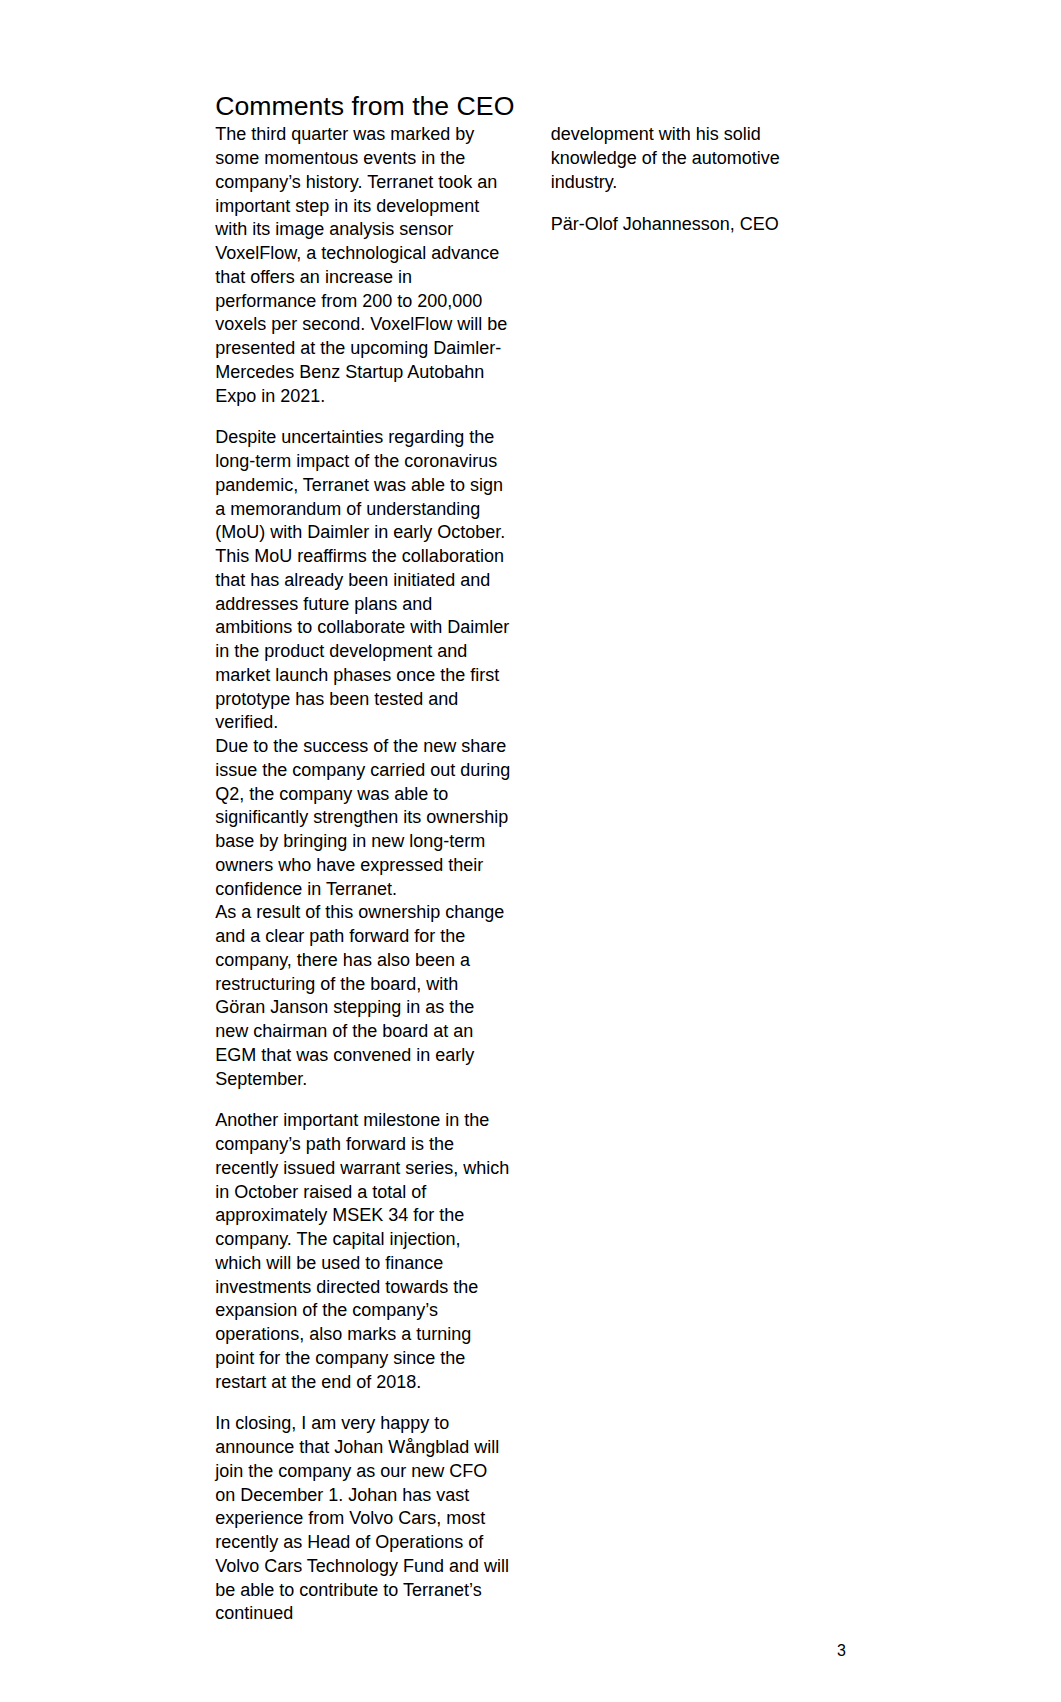Comments from the CEO
The third quarter was marked by some momentous events in the company’s history. Terranet took an important step in its development with its image analysis sensor VoxelFlow, a technological advance that offers an increase in performance from 200 to 200,000 voxels per second. VoxelFlow will be presented at the upcoming Daimler-Mercedes Benz Startup Autobahn Expo in 2021.
Despite uncertainties regarding the long-term impact of the coronavirus pandemic, Terranet was able to sign a memorandum of understanding (MoU) with Daimler in early October. This MoU reaffirms the collaboration that has already been initiated and addresses future plans and ambitions to collaborate with Daimler in the product development and market launch phases once the first prototype has been tested and verified.
Due to the success of the new share issue the company carried out during Q2, the company was able to significantly strengthen its ownership base by bringing in new long-term owners who have expressed their confidence in Terranet.
As a result of this ownership change and a clear path forward for the company, there has also been a restructuring of the board, with Göran Janson stepping in as the new chairman of the board at an EGM that was convened in early September.
Another important milestone in the company’s path forward is the recently issued warrant series, which in October raised a total of approximately MSEK 34 for the company. The capital injection, which will be used to finance investments directed towards the expansion of the company’s operations, also marks a turning point for the company since the restart at the end of 2018.
In closing, I am very happy to announce that Johan Wångblad will join the company as our new CFO on December 1. Johan has vast experience from Volvo Cars, most recently as Head of Operations of Volvo Cars Technology Fund and will be able to contribute to Terranet’s continued
development with his solid knowledge of the automotive industry.
Pär-Olof Johannesson, CEO
3